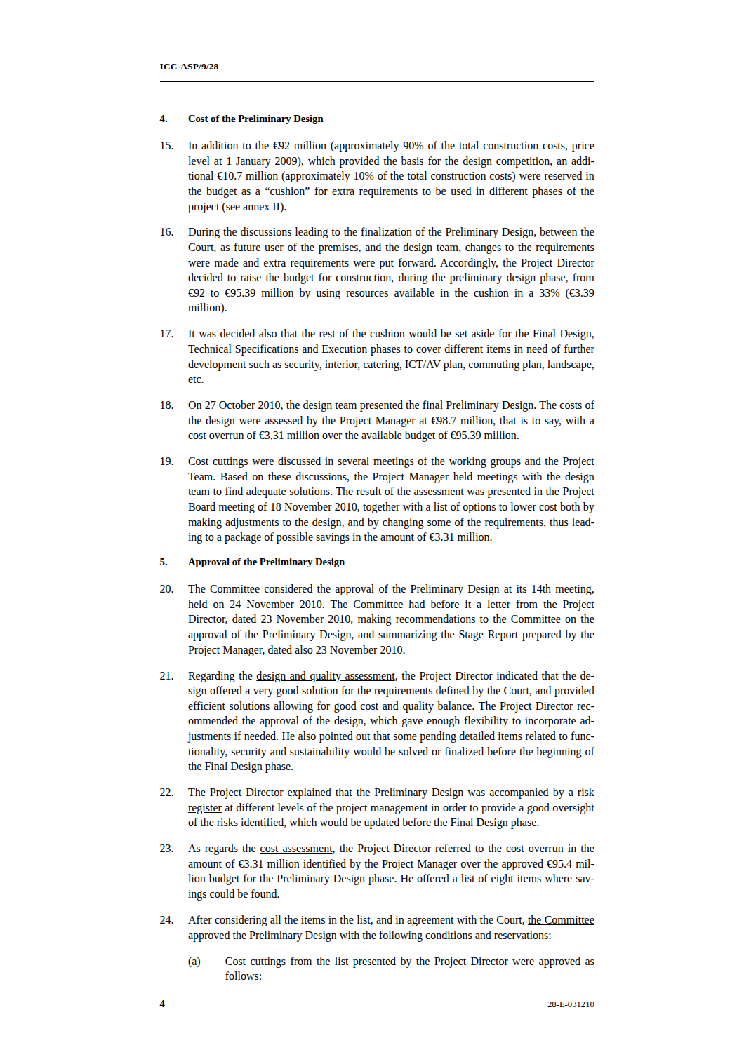ICC-ASP/9/28
4. Cost of the Preliminary Design
15.
In addition to the €92 million (approximately 90% of the total construction costs, price level at 1 January 2009), which provided the basis for the design competition, an additional €10.7 million (approximately 10% of the total construction costs) were reserved in the budget as a “cushion” for extra requirements to be used in different phases of the project (see annex II).
16.
During the discussions leading to the finalization of the Preliminary Design, between the Court, as future user of the premises, and the design team, changes to the requirements were made and extra requirements were put forward. Accordingly, the Project Director decided to raise the budget for construction, during the preliminary design phase, from €92 to €95.39 million by using resources available in the cushion in a 33% (€3.39 million).
17.
It was decided also that the rest of the cushion would be set aside for the Final Design, Technical Specifications and Execution phases to cover different items in need of further development such as security, interior, catering, ICT/AV plan, commuting plan, landscape, etc.
18.
On 27 October 2010, the design team presented the final Preliminary Design. The costs of the design were assessed by the Project Manager at €98.7 million, that is to say, with a cost overrun of €3,31 million over the available budget of €95.39 million.
19.
Cost cuttings were discussed in several meetings of the working groups and the Project Team. Based on these discussions, the Project Manager held meetings with the design team to find adequate solutions. The result of the assessment was presented in the Project Board meeting of 18 November 2010, together with a list of options to lower cost both by making adjustments to the design, and by changing some of the requirements, thus leading to a package of possible savings in the amount of €3.31 million.
5. Approval of the Preliminary Design
20.
The Committee considered the approval of the Preliminary Design at its 14th meeting, held on 24 November 2010. The Committee had before it a letter from the Project Director, dated 23 November 2010, making recommendations to the Committee on the approval of the Preliminary Design, and summarizing the Stage Report prepared by the Project Manager, dated also 23 November 2010.
21.
Regarding the design and quality assessment, the Project Director indicated that the design offered a very good solution for the requirements defined by the Court, and provided efficient solutions allowing for good cost and quality balance. The Project Director recommended the approval of the design, which gave enough flexibility to incorporate adjustments if needed. He also pointed out that some pending detailed items related to functionality, security and sustainability would be solved or finalized before the beginning of the Final Design phase.
22.
The Project Director explained that the Preliminary Design was accompanied by a risk register at different levels of the project management in order to provide a good oversight of the risks identified, which would be updated before the Final Design phase.
23.
As regards the cost assessment, the Project Director referred to the cost overrun in the amount of €3.31 million identified by the Project Manager over the approved €95.4 million budget for the Preliminary Design phase. He offered a list of eight items where savings could be found.
24.
After considering all the items in the list, and in agreement with the Court, the Committee approved the Preliminary Design with the following conditions and reservations:
(a)
Cost cuttings from the list presented by the Project Director were approved as follows:
4
28-E-031210